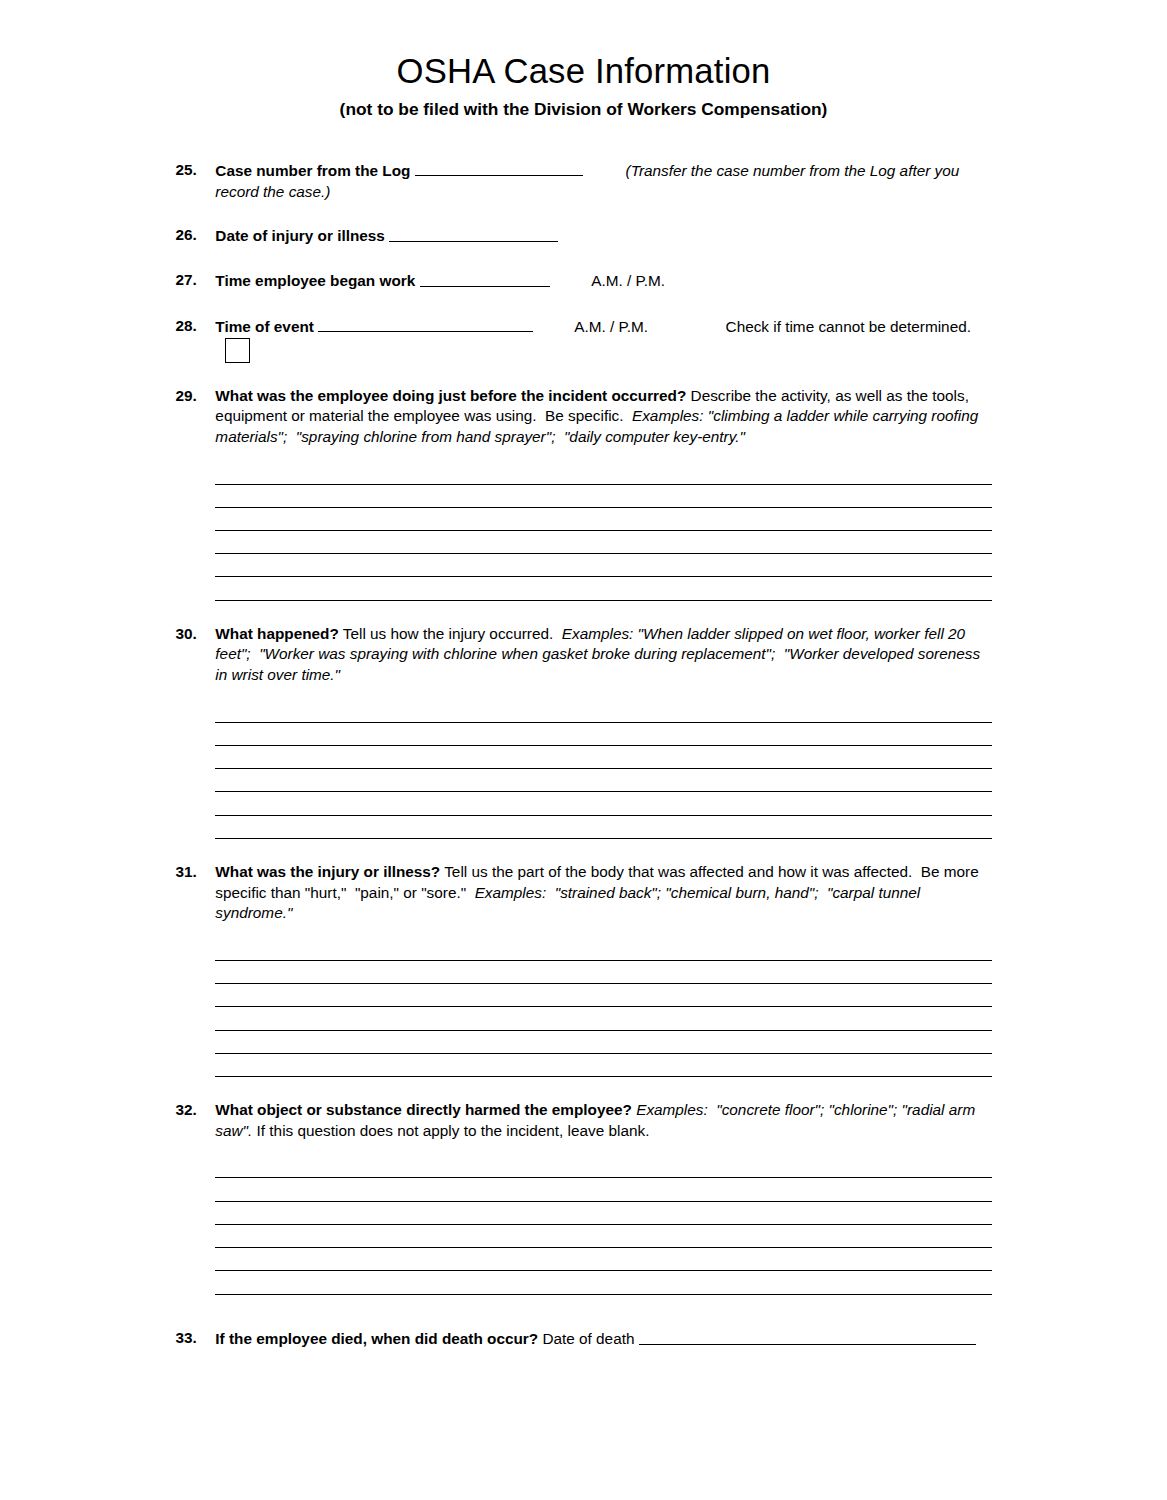OSHA Case Information
(not to be filed with the Division of Workers Compensation)
25. Case number from the Log (Transfer the case number from the Log after you record the case.)
26. Date of injury or illness
27. Time employee began work A.M. / P.M.
28. Time of event A.M. / P.M. Check if time cannot be determined.
29. What was the employee doing just before the incident occurred? Describe the activity, as well as the tools, equipment or material the employee was using. Be specific. Examples: "climbing a ladder while carrying roofing materials"; "spraying chlorine from hand sprayer"; "daily computer key-entry."
30. What happened? Tell us how the injury occurred. Examples: "When ladder slipped on wet floor, worker fell 20 feet"; "Worker was spraying with chlorine when gasket broke during replacement"; "Worker developed soreness in wrist over time."
31. What was the injury or illness? Tell us the part of the body that was affected and how it was affected. Be more specific than "hurt," "pain," or "sore." Examples: "strained back"; "chemical burn, hand"; "carpal tunnel syndrome."
32. What object or substance directly harmed the employee? Examples: "concrete floor"; "chlorine"; "radial arm saw". If this question does not apply to the incident, leave blank.
33. If the employee died, when did death occur? Date of death